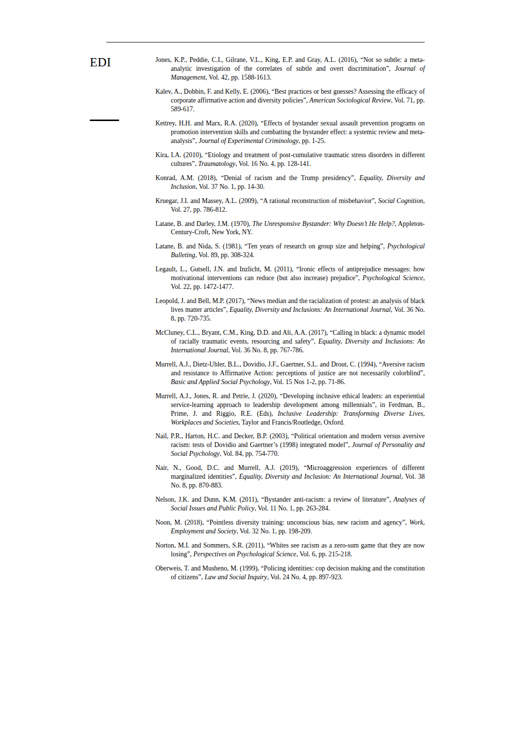EDI
Jones, K.P., Peddie, C.I., Gilrane, V.L., King, E.P. and Gray, A.L. (2016), “Not so subtle: a meta-analytic investigation of the correlates of subtle and overt discrimination”, Journal of Management, Vol. 42, pp. 1588-1613.
Kalev, A., Dobbin, F. and Kelly, E. (2006), “Best practices or best guesses? Assessing the efficacy of corporate affirmative action and diversity policies”, American Sociological Review, Vol. 71, pp. 589-617.
Kettrey, H.H. and Marx, R.A. (2020), “Effects of bystander sexual assault prevention programs on promotion intervention skills and combatting the bystander effect: a systemic review and meta-analysis”, Journal of Experimental Criminology, pp. 1-25.
Kira, I.A. (2010), “Etiology and treatment of post-cumulative traumatic stress disorders in different cultures”, Traumatology, Vol. 16 No. 4, pp. 128-141.
Konrad, A.M. (2018), “Denial of racism and the Trump presidency”, Equality, Diversity and Inclusion, Vol. 37 No. 1, pp. 14-30.
Kruegar, J.I. and Massey, A.L. (2009), “A rational reconstruction of misbehavior”, Social Cognition, Vol. 27, pp. 786-812.
Latane, B. and Darley, J.M. (1970), The Unresponsive Bystander: Why Doesn’t He Help?, Appleton-Century-Croft, New York, NY.
Latane, B. and Nida, S. (1981), “Ten years of research on group size and helping”, Psychological Bulleting, Vol. 89, pp. 308-324.
Legault, L., Gutsell, J.N. and Inzlicht, M. (2011), “Ironic effects of antiprejudice messages: how motivational interventions can reduce (but also increase) prejudice”, Psychological Science, Vol. 22, pp. 1472-1477.
Leopold, J. and Bell, M.P. (2017), “News median and the racialization of protest: an analysis of black lives matter articles”, Equality, Diversity and Inclusions: An International Journal, Vol. 36 No. 8, pp. 720-735.
McCluney, C.L., Bryant, C.M., King, D.D. and Ali, A.A. (2017), “Calling in black: a dynamic model of racially traumatic events, resourcing and safety”, Equality, Diversity and Inclusions: An International Journal, Vol. 36 No. 8, pp. 767-786.
Murrell, A.J., Dietz-Uhler, B.L., Dovidio, J.F., Gaertner, S.L. and Drout, C. (1994), “Aversive racism and resistance to Affirmative Action: perceptions of justice are not necessarily colorblind”, Basic and Applied Social Psychology, Vol. 15 Nos 1-2, pp. 71-86.
Murrell, A.J., Jones, R. and Petrie, J. (2020), “Developing inclusive ethical leaders: an experiential service-learning approach to leadership development among millennials”, in Ferdman, B., Prime, J. and Riggio, R.E. (Eds), Inclusive Leadership: Transforming Diverse Lives, Workplaces and Societies, Taylor and Francis/Routledge, Oxford.
Nail, P.R., Harton, H.C. and Decker, B.P. (2003), “Political orientation and modern versus aversive racism: tests of Dovidio and Gaertner’s (1998) integrated model”, Journal of Personality and Social Psychology, Vol. 84, pp. 754-770.
Nair, N., Good, D.C. and Murrell, A.J. (2019), “Microaggression experiences of different marginalized identities”, Equality, Diversity and Inclusion: An International Journal, Vol. 38 No. 8, pp. 870-883.
Nelson, J.K. and Dunn, K.M. (2011), “Bystander anti-racism: a review of literature”, Analyses of Social Issues and Public Policy, Vol. 11 No. 1, pp. 263-284.
Noon, M. (2018), “Pointless diversity training: unconscious bias, new racism and agency”, Work, Employment and Society, Vol. 32 No. 1, pp. 198-209.
Norton, M.I. and Sommers, S.R. (2011), “Whites see racism as a zero-sum game that they are now losing”, Perspectives on Psychological Science, Vol. 6, pp. 215-218.
Oberweis, T. and Musheno, M. (1999), “Policing identities: cop decision making and the constitution of citizens”, Law and Social Inquiry, Vol. 24 No. 4, pp. 897-923.